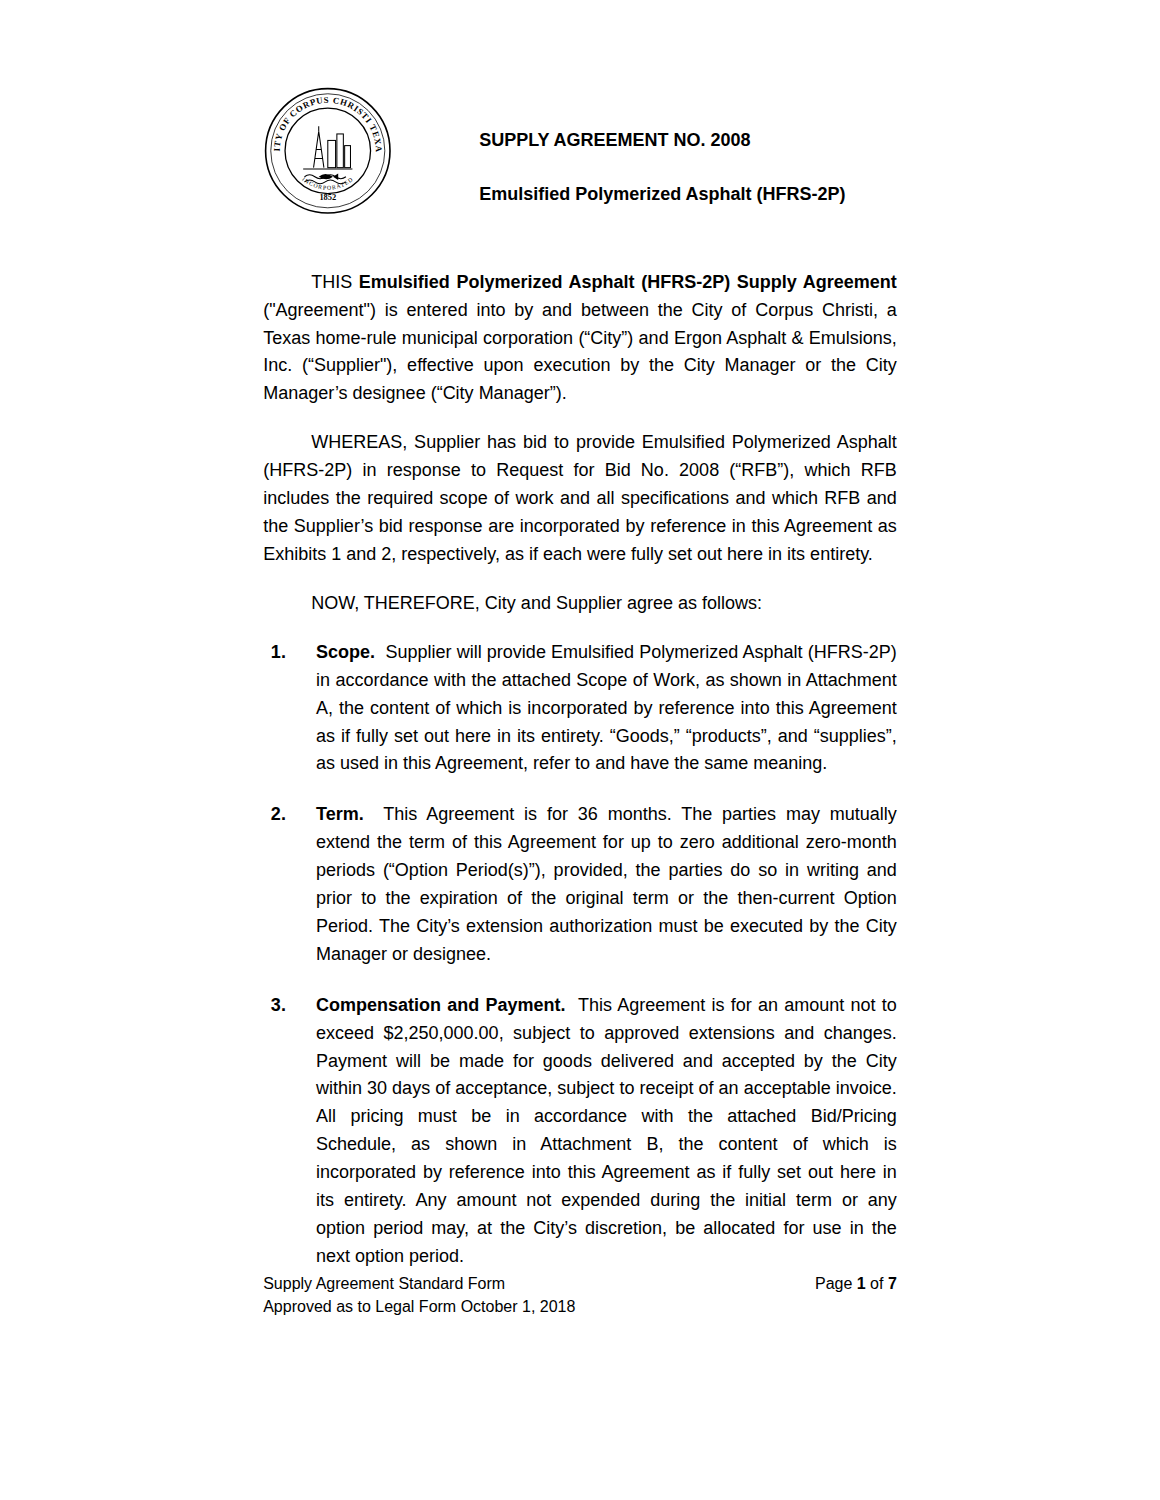CITY OF CORPUS CHRISTI TEXAS INCORPORATED 1852
SUPPLY AGREEMENT NO. 2008
Emulsified Polymerized Asphalt (HFRS-2P)
THIS Emulsified Polymerized Asphalt (HFRS-2P) Supply Agreement ("Agreement") is entered into by and between the City of Corpus Christi, a Texas home-rule municipal corporation (“City”) and Ergon Asphalt & Emulsions, Inc. (“Supplier"), effective upon execution by the City Manager or the City Manager’s designee (“City Manager”).
WHEREAS, Supplier has bid to provide Emulsified Polymerized Asphalt (HFRS-2P) in response to Request for Bid No. 2008 (“RFB”), which RFB includes the required scope of work and all specifications and which RFB and the Supplier’s bid response are incorporated by reference in this Agreement as Exhibits 1 and 2, respectively, as if each were fully set out here in its entirety.
NOW, THEREFORE, City and Supplier agree as follows:
Scope. Supplier will provide Emulsified Polymerized Asphalt (HFRS-2P) in accordance with the attached Scope of Work, as shown in Attachment A, the content of which is incorporated by reference into this Agreement as if fully set out here in its entirety. “Goods,” “products”, and “supplies”, as used in this Agreement, refer to and have the same meaning.
Term. This Agreement is for 36 months. The parties may mutually extend the term of this Agreement for up to zero additional zero-month periods (“Option Period(s)”), provided, the parties do so in writing and prior to the expiration of the original term or the then-current Option Period. The City’s extension authorization must be executed by the City Manager or designee.
Compensation and Payment. This Agreement is for an amount not to exceed $2,250,000.00, subject to approved extensions and changes. Payment will be made for goods delivered and accepted by the City within 30 days of acceptance, subject to receipt of an acceptable invoice. All pricing must be in accordance with the attached Bid/Pricing Schedule, as shown in Attachment B, the content of which is incorporated by reference into this Agreement as if fully set out here in its entirety. Any amount not expended during the initial term or any option period may, at the City’s discretion, be allocated for use in the next option period.
Supply Agreement Standard Form
Page 1 of 7
Approved as to Legal Form October 1, 2018